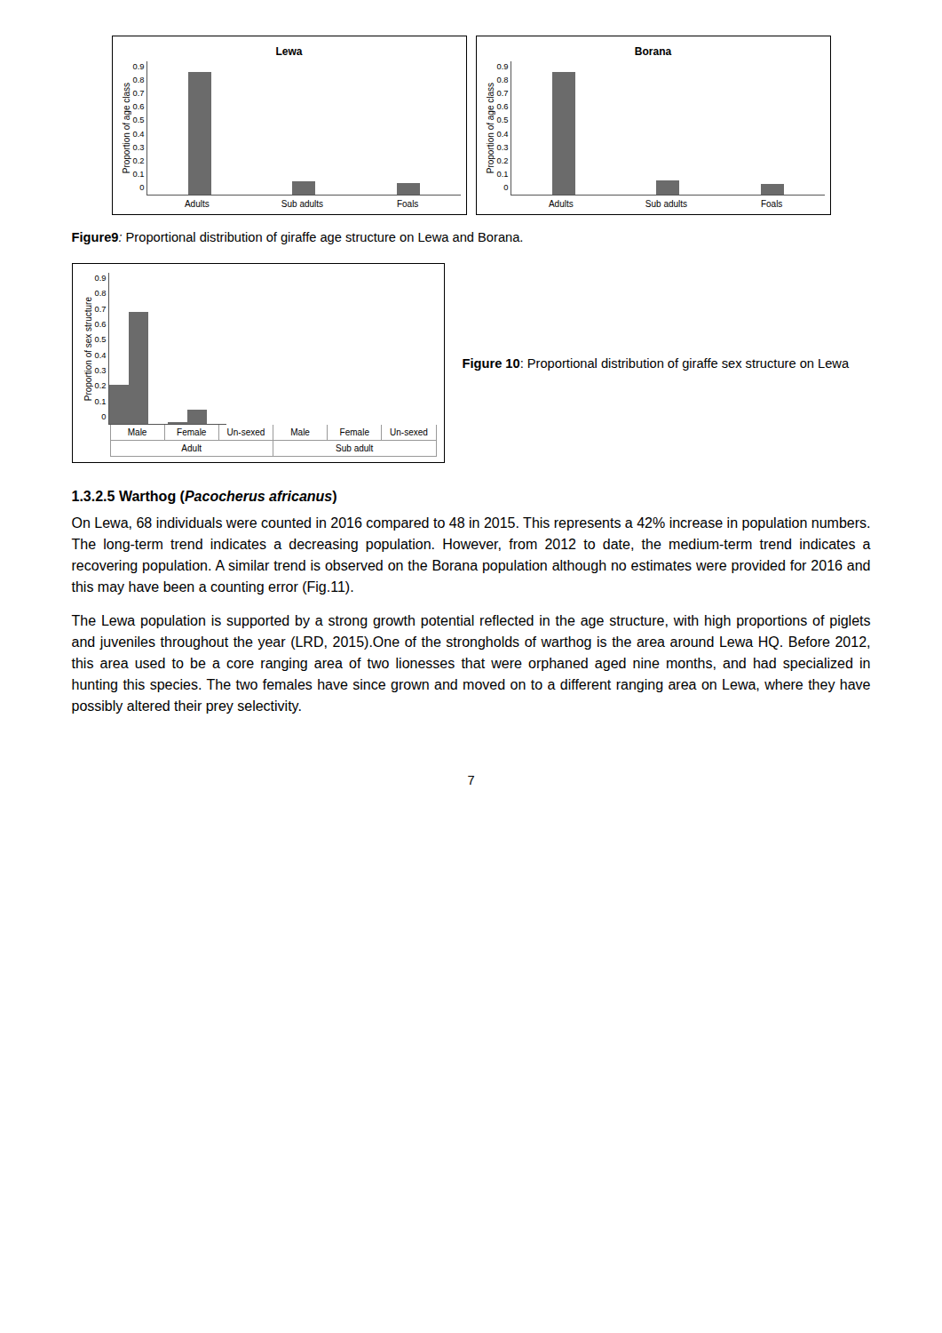Lewa
Proportion of age class
0.90.80.70.60.50.40.30.20.10
Adults Sub adults Foals
Borana
Proportion of age class
0.90.80.70.60.50.40.30.20.10
Adults Sub adults Foals
Figure9: Proportional distribution of giraffe age structure on Lewa and Borana.
Proportion of sex structure
0.90.80.70.60.50.40.30.20.10
Male
Female
Un-sexed
Male
Female
Un-sexed
Adult
Sub adult
Figure 10: Proportional distribution of giraffe sex structure on Lewa
1.3.2.5 Warthog (Pacocherus africanus)
On Lewa, 68 individuals were counted in 2016 compared to 48 in 2015. This represents a 42% increase in population numbers. The long-term trend indicates a decreasing population. However, from 2012 to date, the medium-term trend indicates a recovering population. A similar trend is observed on the Borana population although no estimates were provided for 2016 and this may have been a counting error (Fig.11).
The Lewa population is supported by a strong growth potential reflected in the age structure, with high proportions of piglets and juveniles throughout the year (LRD, 2015).One of the strongholds of warthog is the area around Lewa HQ. Before 2012, this area used to be a core ranging area of two lionesses that were orphaned aged nine months, and had specialized in hunting this species. The two females have since grown and moved on to a different ranging area on Lewa, where they have possibly altered their prey selectivity.
7